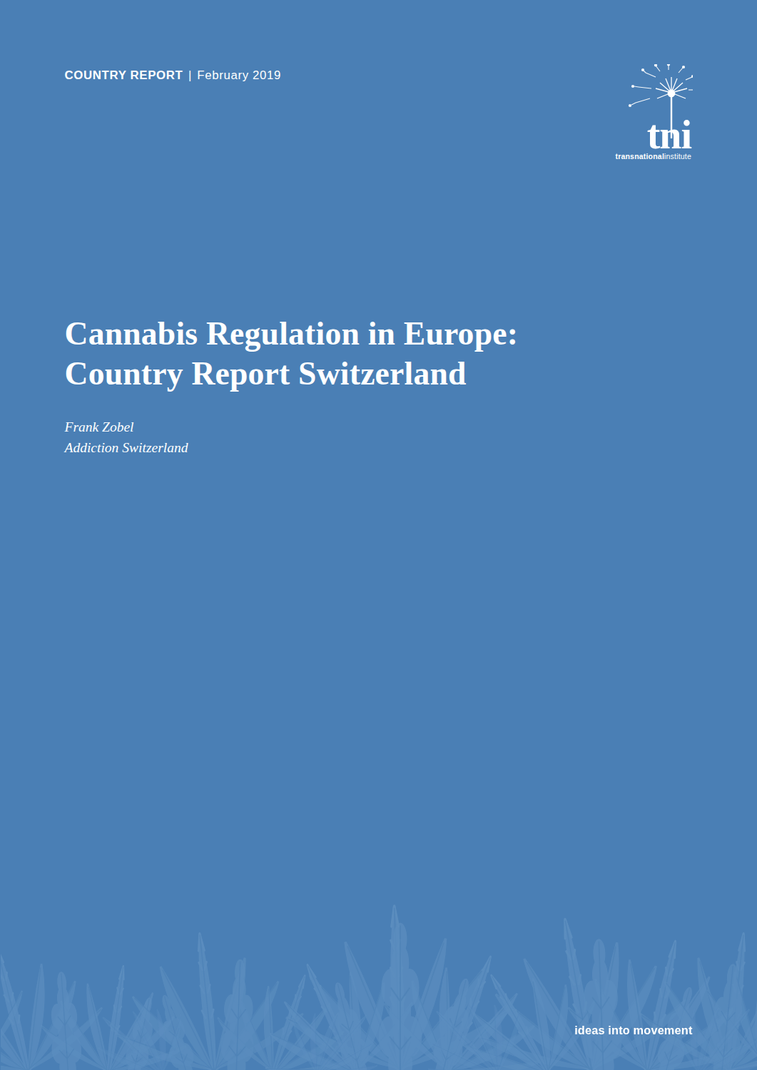Country Report | February 2019
tni transnationalinstitute
Cannabis Regulation in Europe:
Country Report Switzerland
Frank Zobel
Addiction Switzerland
ideas into movement